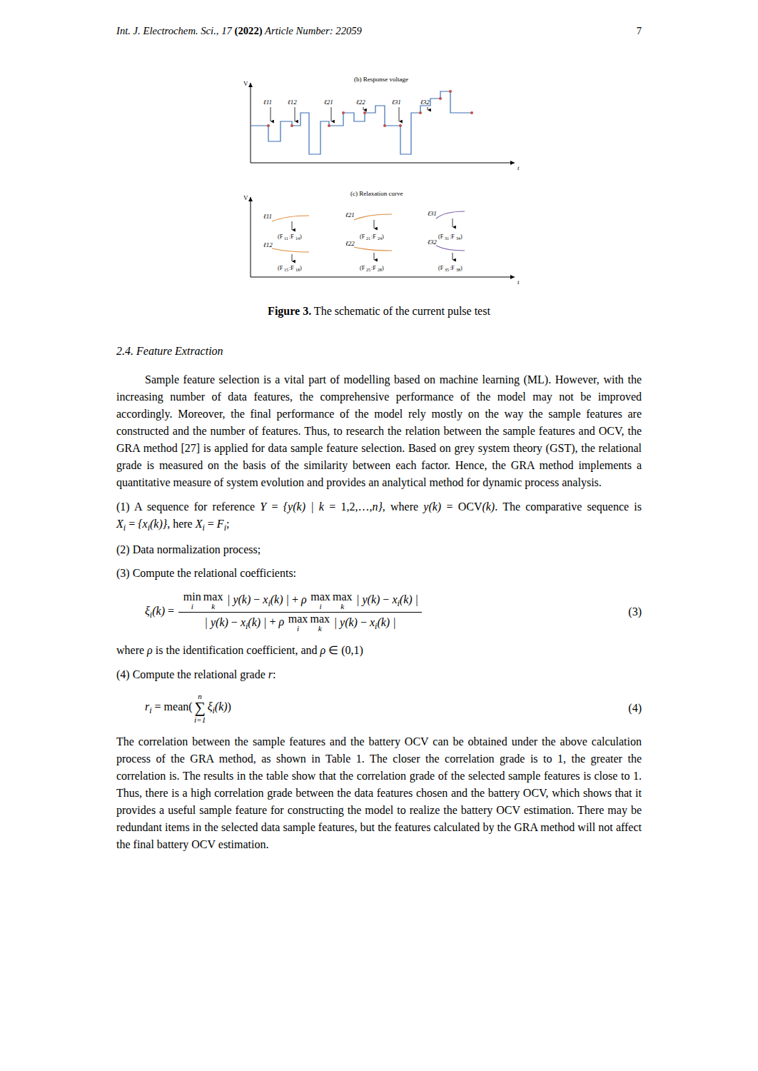Int. J. Electrochem. Sci., 17 (2022) Article Number: 22059 7
V t (b) Response voltage ℓ11 ℓ12 ℓ21 ℓ22 ℓ31 ℓ32 V t (c) Relaxation curve ℓ11 ℓ21 ℓ31 (F 11 :F 14 ) (F 21 :F 24 ) (F 31 :F 34 ) ℓ12 ℓ22 ℓ32 (F 15 :F 18 ) (F 25 :F 28 ) (F 35 :F 38 )
Figure 3. The schematic of the current pulse test
2.4. Feature Extraction
Sample feature selection is a vital part of modelling based on machine learning (ML). However, with the increasing number of data features, the comprehensive performance of the model may not be improved accordingly. Moreover, the final performance of the model rely mostly on the way the sample features are constructed and the number of features. Thus, to research the relation between the sample features and OCV, the GRA method [27] is applied for data sample feature selection. Based on grey system theory (GST), the relational grade is measured on the basis of the similarity between each factor. Hence, the GRA method implements a quantitative measure of system evolution and provides an analytical method for dynamic process analysis.
(1) A sequence for reference Y = {y(k) | k = 1,2,…, n}, where y(k) = OCV(k). The comparative sequence is Xi = {xi(k)}, here Xi = Fi;
(2) Data normalization process;
(3) Compute the relational coefficients:
ξi(k) = min i max k | y(k) − xi(k) | + ρ max i max k | y(k) − xi(k) | | y(k) − xi(k) | + ρ max i max k | y(k) − xi(k) |
(3)
where ρ is the identification coefficient, and ρ ∈ (0,1)
(4) Compute the relational grade r:
ri = mean(n∑i=1 ξi(k))
(4)
The correlation between the sample features and the battery OCV can be obtained under the above calculation process of the GRA method, as shown in Table 1. The closer the correlation grade is to 1, the greater the correlation is. The results in the table show that the correlation grade of the selected sample features is close to 1. Thus, there is a high correlation grade between the data features chosen and the battery OCV, which shows that it provides a useful sample feature for constructing the model to realize the battery OCV estimation. There may be redundant items in the selected data sample features, but the features calculated by the GRA method will not affect the final battery OCV estimation.